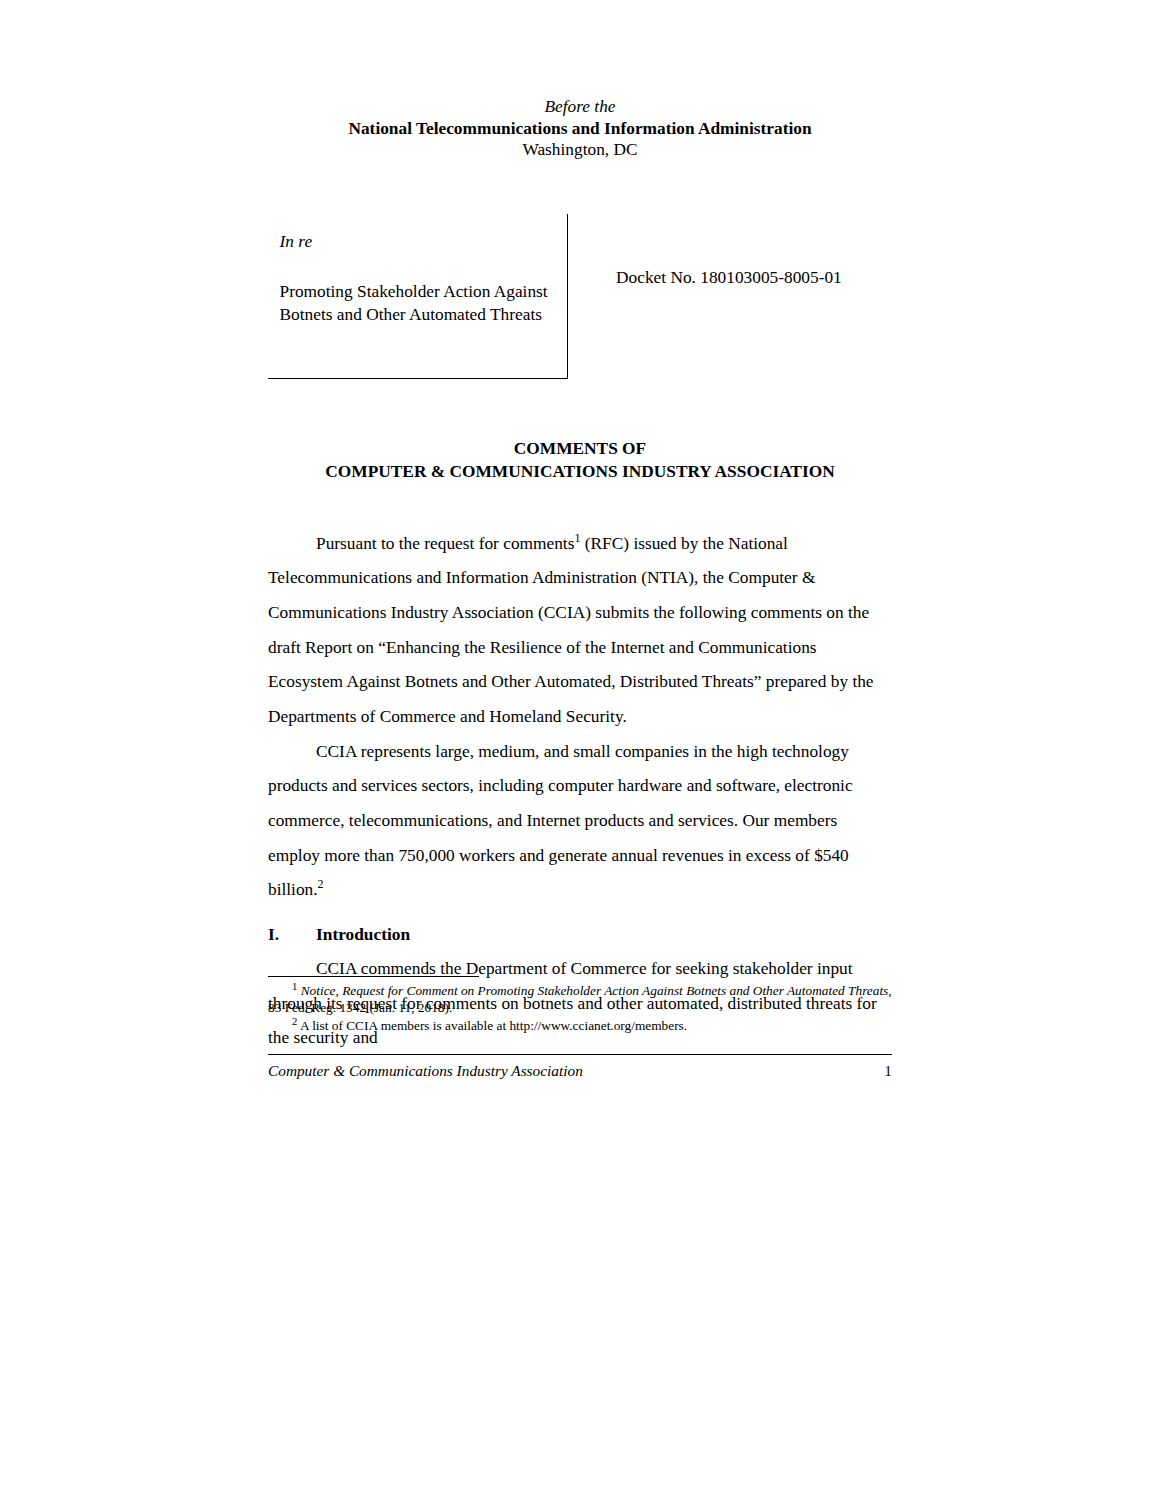Before the
National Telecommunications and Information Administration
Washington, DC
| In re Promoting Stakeholder Action Against Botnets and Other Automated Threats | Docket No. 180103005-8005-01 |
COMMENTS OF
COMPUTER & COMMUNICATIONS INDUSTRY ASSOCIATION
Pursuant to the request for comments1 (RFC) issued by the National Telecommunications and Information Administration (NTIA), the Computer & Communications Industry Association (CCIA) submits the following comments on the draft Report on “Enhancing the Resilience of the Internet and Communications Ecosystem Against Botnets and Other Automated, Distributed Threats” prepared by the Departments of Commerce and Homeland Security.
CCIA represents large, medium, and small companies in the high technology products and services sectors, including computer hardware and software, electronic commerce, telecommunications, and Internet products and services. Our members employ more than 750,000 workers and generate annual revenues in excess of $540 billion.2
I. Introduction
CCIA commends the Department of Commerce for seeking stakeholder input through its request for comments on botnets and other automated, distributed threats for the security and
1 Notice, Request for Comment on Promoting Stakeholder Action Against Botnets and Other Automated Threats, 83 Fed. Reg. 1342 (Jan. 11, 2018).
2 A list of CCIA members is available at http://www.ccianet.org/members.
Computer & Communications Industry Association 1